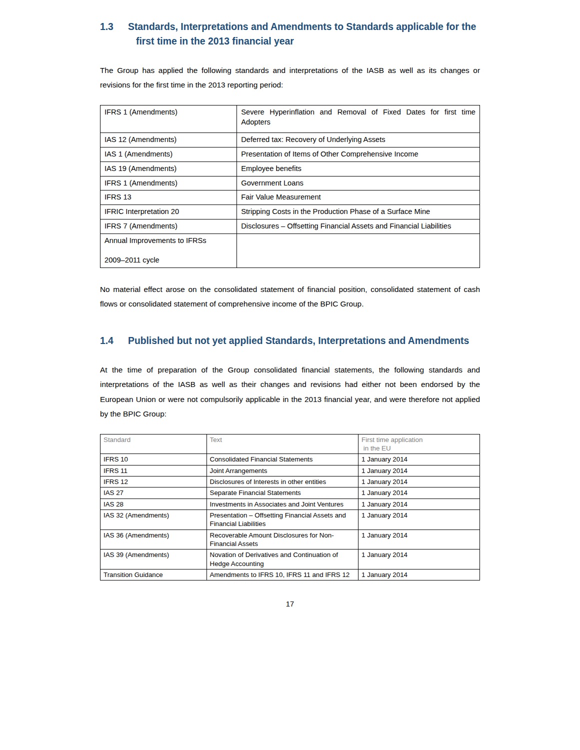1.3 Standards, Interpretations and Amendments to Standards applicable for the first time in the 2013 financial year
The Group has applied the following standards and interpretations of the IASB as well as its changes or revisions for the first time in the 2013 reporting period:
| IFRS 1 (Amendments) | Severe Hyperinflation and Removal of Fixed Dates for first time Adopters |
| IAS 12 (Amendments) | Deferred tax: Recovery of Underlying Assets |
| IAS 1 (Amendments) | Presentation of Items of Other Comprehensive Income |
| IAS 19 (Amendments) | Employee benefits |
| IFRS 1 (Amendments) | Government Loans |
| IFRS 13 | Fair Value Measurement |
| IFRIC Interpretation 20 | Stripping Costs in the Production Phase of a Surface Mine |
| IFRS 7 (Amendments) | Disclosures – Offsetting Financial Assets and Financial Liabilities |
| Annual Improvements to IFRSs 2009–2011 cycle | |
No material effect arose on the consolidated statement of financial position, consolidated statement of cash flows or consolidated statement of comprehensive income of the BPIC Group.
1.4 Published but not yet applied Standards, Interpretations and Amendments
At the time of preparation of the Group consolidated financial statements, the following standards and interpretations of the IASB as well as their changes and revisions had either not been endorsed by the European Union or were not compulsorily applicable in the 2013 financial year, and were therefore not applied by the BPIC Group:
| Standard | Text | First time application in the EU |
| --- | --- | --- |
| IFRS 10 | Consolidated Financial Statements | 1 January 2014 |
| IFRS 11 | Joint Arrangements | 1 January 2014 |
| IFRS 12 | Disclosures of Interests in other entities | 1 January 2014 |
| IAS 27 | Separate Financial Statements | 1 January 2014 |
| IAS 28 | Investments in Associates and Joint Ventures | 1 January 2014 |
| IAS 32 (Amendments) | Presentation – Offsetting Financial Assets and Financial Liabilities | 1 January 2014 |
| IAS 36 (Amendments) | Recoverable Amount Disclosures for Non-Financial Assets | 1 January 2014 |
| IAS 39 (Amendments) | Novation of Derivatives and Continuation of Hedge Accounting | 1 January 2014 |
| Transition Guidance | Amendments to IFRS 10, IFRS 11 and IFRS 12 | 1 January 2014 |
17